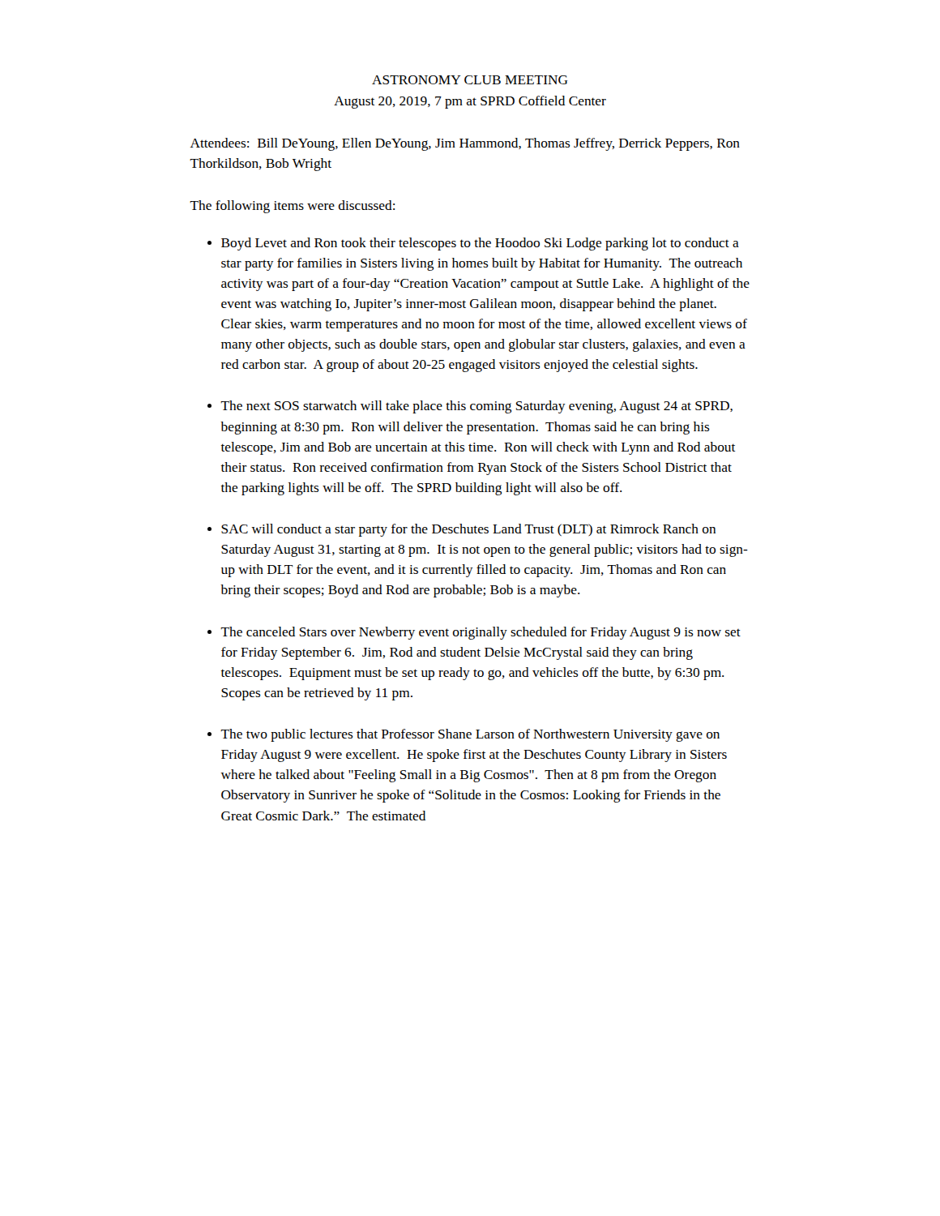ASTRONOMY CLUB MEETING
August 20, 2019, 7 pm at SPRD Coffield Center
Attendees: Bill DeYoung, Ellen DeYoung, Jim Hammond, Thomas Jeffrey, Derrick Peppers, Ron Thorkildson, Bob Wright
The following items were discussed:
Boyd Levet and Ron took their telescopes to the Hoodoo Ski Lodge parking lot to conduct a star party for families in Sisters living in homes built by Habitat for Humanity. The outreach activity was part of a four-day “Creation Vacation” campout at Suttle Lake. A highlight of the event was watching Io, Jupiter’s inner-most Galilean moon, disappear behind the planet. Clear skies, warm temperatures and no moon for most of the time, allowed excellent views of many other objects, such as double stars, open and globular star clusters, galaxies, and even a red carbon star. A group of about 20-25 engaged visitors enjoyed the celestial sights.
The next SOS starwatch will take place this coming Saturday evening, August 24 at SPRD, beginning at 8:30 pm. Ron will deliver the presentation. Thomas said he can bring his telescope, Jim and Bob are uncertain at this time. Ron will check with Lynn and Rod about their status. Ron received confirmation from Ryan Stock of the Sisters School District that the parking lights will be off. The SPRD building light will also be off.
SAC will conduct a star party for the Deschutes Land Trust (DLT) at Rimrock Ranch on Saturday August 31, starting at 8 pm. It is not open to the general public; visitors had to sign-up with DLT for the event, and it is currently filled to capacity. Jim, Thomas and Ron can bring their scopes; Boyd and Rod are probable; Bob is a maybe.
The canceled Stars over Newberry event originally scheduled for Friday August 9 is now set for Friday September 6. Jim, Rod and student Delsie McCrystal said they can bring telescopes. Equipment must be set up ready to go, and vehicles off the butte, by 6:30 pm. Scopes can be retrieved by 11 pm.
The two public lectures that Professor Shane Larson of Northwestern University gave on Friday August 9 were excellent. He spoke first at the Deschutes County Library in Sisters where he talked about "Feeling Small in a Big Cosmos". Then at 8 pm from the Oregon Observatory in Sunriver he spoke of “Solitude in the Cosmos: Looking for Friends in the Great Cosmic Dark.” The estimated